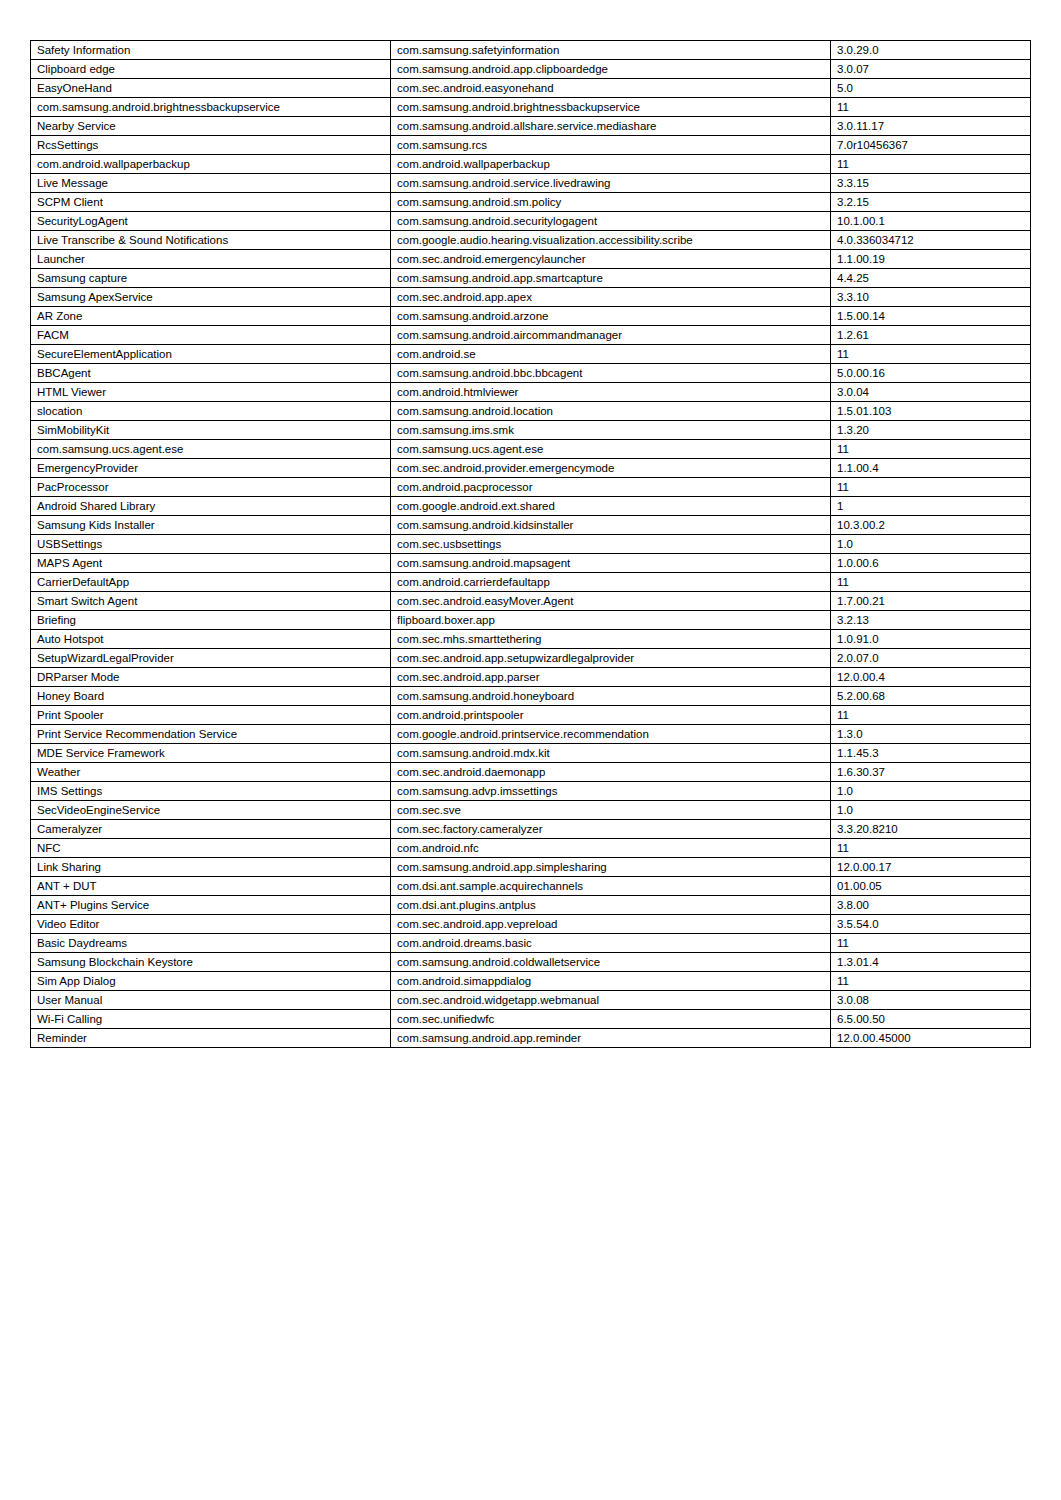| Safety Information | com.samsung.safetyinformation | 3.0.29.0 |
| Clipboard edge | com.samsung.android.app.clipboardedge | 3.0.07 |
| EasyOneHand | com.sec.android.easyonehand | 5.0 |
| com.samsung.android.brightnessbackupservice | com.samsung.android.brightnessbackupservice | 11 |
| Nearby Service | com.samsung.android.allshare.service.mediashare | 3.0.11.17 |
| RcsSettings | com.samsung.rcs | 7.0r10456367 |
| com.android.wallpaperbackup | com.android.wallpaperbackup | 11 |
| Live Message | com.samsung.android.service.livedrawing | 3.3.15 |
| SCPM Client | com.samsung.android.sm.policy | 3.2.15 |
| SecurityLogAgent | com.samsung.android.securitylogagent | 10.1.00.1 |
| Live Transcribe & Sound Notifications | com.google.audio.hearing.visualization.accessibility.scribe | 4.0.336034712 |
| Launcher | com.sec.android.emergencylauncher | 1.1.00.19 |
| Samsung capture | com.samsung.android.app.smartcapture | 4.4.25 |
| Samsung ApexService | com.sec.android.app.apex | 3.3.10 |
| AR Zone | com.samsung.android.arzone | 1.5.00.14 |
| FACM | com.samsung.android.aircommandmanager | 1.2.61 |
| SecureElementApplication | com.android.se | 11 |
| BBCAgent | com.samsung.android.bbc.bbcagent | 5.0.00.16 |
| HTML Viewer | com.android.htmlviewer | 3.0.04 |
| slocation | com.samsung.android.location | 1.5.01.103 |
| SimMobilityKit | com.samsung.ims.smk | 1.3.20 |
| com.samsung.ucs.agent.ese | com.samsung.ucs.agent.ese | 11 |
| EmergencyProvider | com.sec.android.provider.emergencymode | 1.1.00.4 |
| PacProcessor | com.android.pacprocessor | 11 |
| Android Shared Library | com.google.android.ext.shared | 1 |
| Samsung Kids Installer | com.samsung.android.kidsinstaller | 10.3.00.2 |
| USBSettings | com.sec.usbsettings | 1.0 |
| MAPS Agent | com.samsung.android.mapsagent | 1.0.00.6 |
| CarrierDefaultApp | com.android.carrierdefaultapp | 11 |
| Smart Switch Agent | com.sec.android.easyMover.Agent | 1.7.00.21 |
| Briefing | flipboard.boxer.app | 3.2.13 |
| Auto Hotspot | com.sec.mhs.smarttethering | 1.0.91.0 |
| SetupWizardLegalProvider | com.sec.android.app.setupwizardlegalprovider | 2.0.07.0 |
| DRParser Mode | com.sec.android.app.parser | 12.0.00.4 |
| Honey Board | com.samsung.android.honeyboard | 5.2.00.68 |
| Print Spooler | com.android.printspooler | 11 |
| Print Service Recommendation Service | com.google.android.printservice.recommendation | 1.3.0 |
| MDE Service Framework | com.samsung.android.mdx.kit | 1.1.45.3 |
| Weather | com.sec.android.daemonapp | 1.6.30.37 |
| IMS Settings | com.samsung.advp.imssettings | 1.0 |
| SecVideoEngineService | com.sec.sve | 1.0 |
| Cameralyzer | com.sec.factory.cameralyzer | 3.3.20.8210 |
| NFC | com.android.nfc | 11 |
| Link Sharing | com.samsung.android.app.simplesharing | 12.0.00.17 |
| ANT + DUT | com.dsi.ant.sample.acquirechannels | 01.00.05 |
| ANT+ Plugins Service | com.dsi.ant.plugins.antplus | 3.8.00 |
| Video Editor | com.sec.android.app.vepreload | 3.5.54.0 |
| Basic Daydreams | com.android.dreams.basic | 11 |
| Samsung Blockchain Keystore | com.samsung.android.coldwalletservice | 1.3.01.4 |
| Sim App Dialog | com.android.simappdialog | 11 |
| User Manual | com.sec.android.widgetapp.webmanual | 3.0.08 |
| Wi-Fi Calling | com.sec.unifiedwfc | 6.5.00.50 |
| Reminder | com.samsung.android.app.reminder | 12.0.00.45000 |